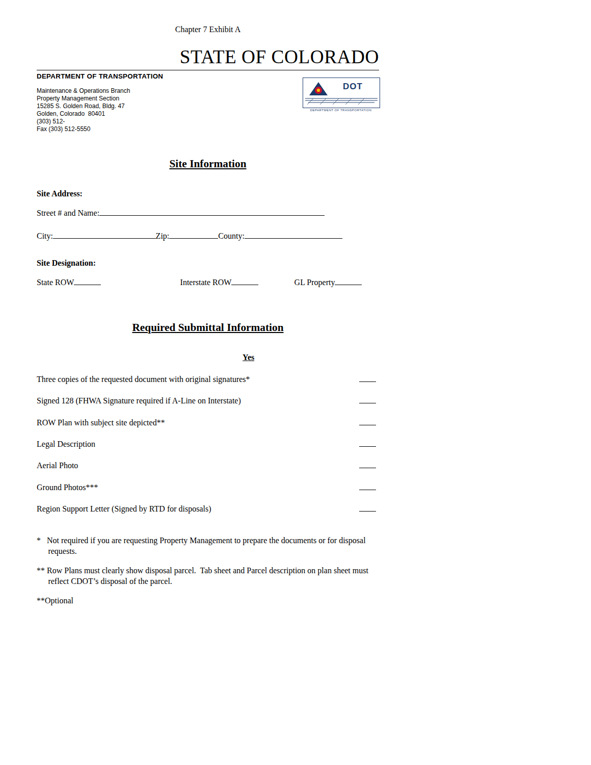Chapter 7 Exhibit A
STATE OF COLORADO
DEPARTMENT OF TRANSPORTATION
Maintenance & Operations Branch
Property Management Section
15285 S. Golden Road, Bldg. 47
Golden, Colorado 80401
(303) 512-
Fax (303) 512-5550
DOT
DEPARTMENT OF TRANSPORTATION
Site Information
Site Address:
Street # and Name:
City: Zip: County:
Site Designation:
State ROW
Interstate ROW
GL Property
Required Submittal Information
Yes
| Three copies of the requested document with original signatures* | |
| Signed 128 (FHWA Signature required if A-Line on Interstate) | |
| ROW Plan with subject site depicted** | |
| Legal Description | |
| Aerial Photo | |
| Ground Photos*** | |
| Region Support Letter (Signed by RTD for disposals) | |
* Not required if you are requesting Property Management to prepare the documents or for disposal requests.
** Row Plans must clearly show disposal parcel. Tab sheet and Parcel description on plan sheet must reflect CDOT’s disposal of the parcel.
**Optional